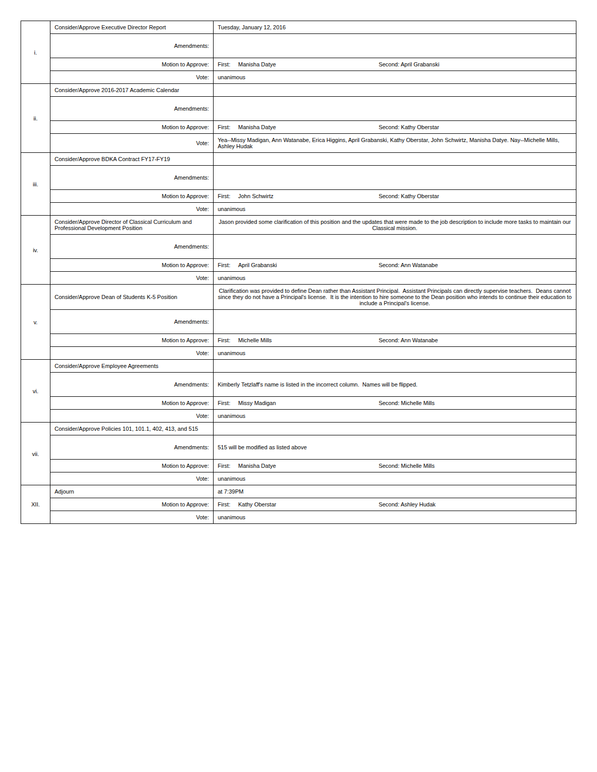| i. | Consider/Approve Executive Director Report | Tuesday, January 12, 2016 |
| Amendments: | |
| Motion to Approve: | First: Manisha Datye Second: April Grabanski |
| Vote: | unanimous |
| ii. | Consider/Approve 2016-2017 Academic Calendar | |
| Amendments: | |
| Motion to Approve: | First: Manisha Datye Second: Kathy Oberstar |
| Vote: | Yea--Missy Madigan, Ann Watanabe, Erica Higgins, April Grabanski, Kathy Oberstar, John Schwirtz, Manisha Datye. Nay--Michelle Mills, Ashley Hudak |
| iii. | Consider/Approve BDKA Contract FY17-FY19 | |
| Amendments: | |
| Motion to Approve: | First: John Schwirtz Second: Kathy Oberstar |
| Vote: | unanimous |
| iv. | Consider/Approve Director of Classical Curriculum and Professional Development Position | Jason provided some clarification of this position and the updates that were made to the job description to include more tasks to maintain our Classical mission. |
| Amendments: | |
| Motion to Approve: | First: April Grabanski Second: Ann Watanabe |
| Vote: | unanimous |
| v. | Consider/Approve Dean of Students K-5 Position | Clarification was provided to define Dean rather than Assistant Principal. Assistant Principals can directly supervise teachers. Deans cannot since they do not have a Principal's license. It is the intention to hire someone to the Dean position who intends to continue their education to include a Principal's license. |
| Amendments: | |
| Motion to Approve: | First: Michelle Mills Second: Ann Watanabe |
| Vote: | unanimous |
| vi. | Consider/Approve Employee Agreements | |
| Amendments: | Kimberly Tetzlaff's name is listed in the incorrect column. Names will be flipped. |
| Motion to Approve: | First: Missy Madigan Second: Michelle Mills |
| Vote: | unanimous |
| vii. | Consider/Approve Policies 101, 101.1, 402, 413, and 515 | |
| Amendments: | 515 will be modified as listed above |
| Motion to Approve: | First: Manisha Datye Second: Michelle Mills |
| Vote: | unanimous |
| XII. | Adjourn | at 7:39PM |
| Motion to Approve: | First: Kathy Oberstar Second: Ashley Hudak |
| Vote: | unanimous |